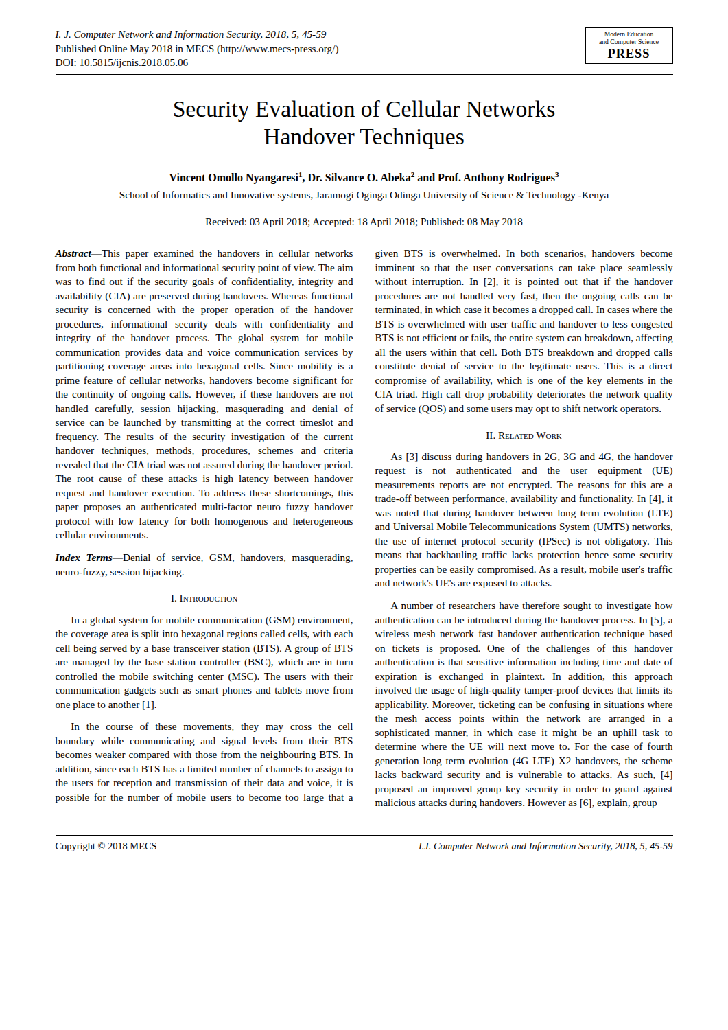I. J. Computer Network and Information Security, 2018, 5, 45-59
Published Online May 2018 in MECS (http://www.mecs-press.org/)
DOI: 10.5815/ijcnis.2018.05.06
Modern Education
and Computer Science PRESS
Security Evaluation of Cellular Networks
Handover Techniques
Vincent Omollo Nyangaresi1, Dr. Silvance O. Abeka2 and Prof. Anthony Rodrigues3
School of Informatics and Innovative systems, Jaramogi Oginga Odinga University of Science & Technology -Kenya
Received: 03 April 2018; Accepted: 18 April 2018; Published: 08 May 2018
Abstract—This paper examined the handovers in cellular networks from both functional and informational security point of view. The aim was to find out if the security goals of confidentiality, integrity and availability (CIA) are preserved during handovers. Whereas functional security is concerned with the proper operation of the handover procedures, informational security deals with confidentiality and integrity of the handover process. The global system for mobile communication provides data and voice communication services by partitioning coverage areas into hexagonal cells. Since mobility is a prime feature of cellular networks, handovers become significant for the continuity of ongoing calls. However, if these handovers are not handled carefully, session hijacking, masquerading and denial of service can be launched by transmitting at the correct timeslot and frequency. The results of the security investigation of the current handover techniques, methods, procedures, schemes and criteria revealed that the CIA triad was not assured during the handover period. The root cause of these attacks is high latency between handover request and handover execution. To address these shortcomings, this paper proposes an authenticated multi-factor neuro fuzzy handover protocol with low latency for both homogenous and heterogeneous cellular environments.
Index Terms—Denial of service, GSM, handovers, masquerading, neuro-fuzzy, session hijacking.
I. Introduction
In a global system for mobile communication (GSM) environment, the coverage area is split into hexagonal regions called cells, with each cell being served by a base transceiver station (BTS). A group of BTS are managed by the base station controller (BSC), which are in turn controlled the mobile switching center (MSC). The users with their communication gadgets such as smart phones and tablets move from one place to another [1].
In the course of these movements, they may cross the cell boundary while communicating and signal levels from their BTS becomes weaker compared with those from the neighbouring BTS. In addition, since each BTS has a limited number of channels to assign to the users for reception and transmission of their data and voice, it is possible for the number of mobile users to become too large that a given BTS is overwhelmed. In both scenarios, handovers become imminent so that the user conversations can take place seamlessly without interruption. In [2], it is pointed out that if the handover procedures are not handled very fast, then the ongoing calls can be terminated, in which case it becomes a dropped call. In cases where the BTS is overwhelmed with user traffic and handover to less congested BTS is not efficient or fails, the entire system can breakdown, affecting all the users within that cell. Both BTS breakdown and dropped calls constitute denial of service to the legitimate users. This is a direct compromise of availability, which is one of the key elements in the CIA triad. High call drop probability deteriorates the network quality of service (QOS) and some users may opt to shift network operators.
II. Related Work
As [3] discuss during handovers in 2G, 3G and 4G, the handover request is not authenticated and the user equipment (UE) measurements reports are not encrypted. The reasons for this are a trade-off between performance, availability and functionality. In [4], it was noted that during handover between long term evolution (LTE) and Universal Mobile Telecommunications System (UMTS) networks, the use of internet protocol security (IPSec) is not obligatory. This means that backhauling traffic lacks protection hence some security properties can be easily compromised. As a result, mobile user's traffic and network's UE's are exposed to attacks.
A number of researchers have therefore sought to investigate how authentication can be introduced during the handover process. In [5], a wireless mesh network fast handover authentication technique based on tickets is proposed. One of the challenges of this handover authentication is that sensitive information including time and date of expiration is exchanged in plaintext. In addition, this approach involved the usage of high-quality tamper-proof devices that limits its applicability. Moreover, ticketing can be confusing in situations where the mesh access points within the network are arranged in a sophisticated manner, in which case it might be an uphill task to determine where the UE will next move to. For the case of fourth generation long term evolution (4G LTE) X2 handovers, the scheme lacks backward security and is vulnerable to attacks. As such, [4] proposed an improved group key security in order to guard against malicious attacks during handovers. However as [6], explain, group
Copyright © 2018 MECS
I.J. Computer Network and Information Security, 2018, 5, 45-59